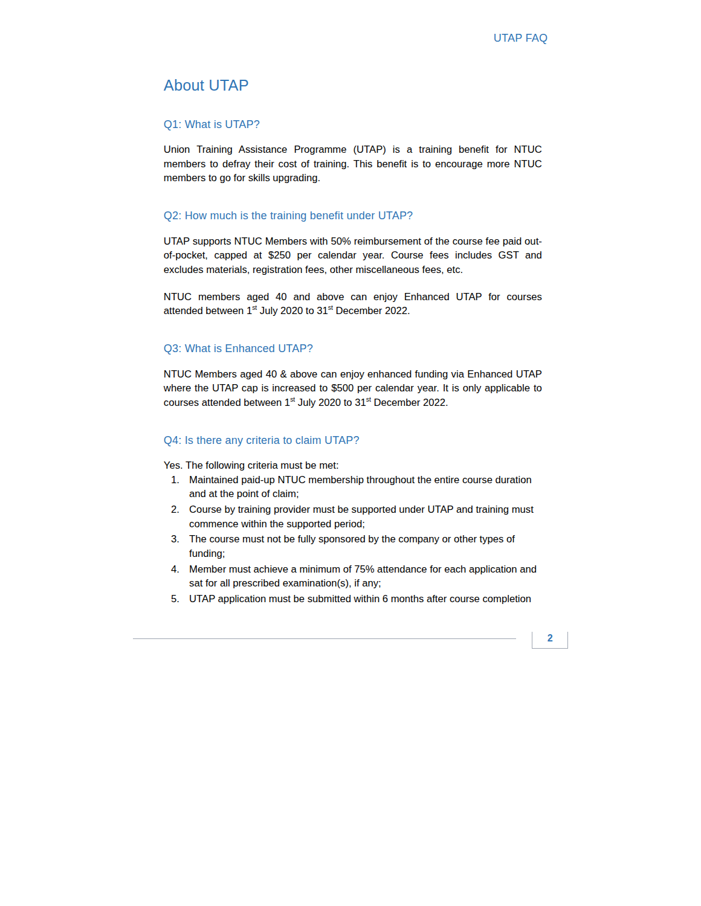UTAP FAQ
About UTAP
Q1: What is UTAP?
Union Training Assistance Programme (UTAP) is a training benefit for NTUC members to defray their cost of training. This benefit is to encourage more NTUC members to go for skills upgrading.
Q2: How much is the training benefit under UTAP?
UTAP supports NTUC Members with 50% reimbursement of the course fee paid out-of-pocket, capped at $250 per calendar year. Course fees includes GST and excludes materials, registration fees, other miscellaneous fees, etc.
NTUC members aged 40 and above can enjoy Enhanced UTAP for courses attended between 1st July 2020 to 31st December 2022.
Q3: What is Enhanced UTAP?
NTUC Members aged 40 & above can enjoy enhanced funding via Enhanced UTAP where the UTAP cap is increased to $500 per calendar year. It is only applicable to courses attended between 1st July 2020 to 31st December 2022.
Q4: Is there any criteria to claim UTAP?
Yes. The following criteria must be met:
Maintained paid-up NTUC membership throughout the entire course duration and at the point of claim;
Course by training provider must be supported under UTAP and training must commence within the supported period;
The course must not be fully sponsored by the company or other types of funding;
Member must achieve a minimum of 75% attendance for each application and sat for all prescribed examination(s), if any;
UTAP application must be submitted within 6 months after course completion
2